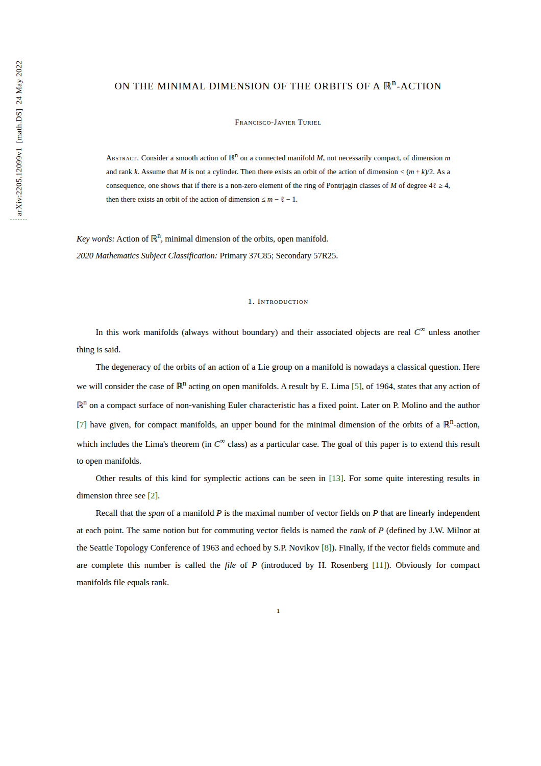arXiv:2205.12099v1 [math.DS] 24 May 2022
ON THE MINIMAL DIMENSION OF THE ORBITS OF A ℝn-ACTION
Francisco-Javier Turiel
Abstract. Consider a smooth action of ℝn on a connected manifold M, not necessarily compact, of dimension m and rank k. Assume that M is not a cylinder. Then there exists an orbit of the action of dimension < (m + k)/2. As a consequence, one shows that if there is a non-zero element of the ring of Pontrjagin classes of M of degree 4ℓ ≥ 4, then there exists an orbit of the action of dimension ≤ m − ℓ − 1.
Key words: Action of ℝn, minimal dimension of the orbits, open manifold.
2020 Mathematics Subject Classification: Primary 37C85; Secondary 57R25.
1. Introduction
In this work manifolds (always without boundary) and their associated objects are real C∞ unless another thing is said.
The degeneracy of the orbits of an action of a Lie group on a manifold is nowadays a classical question. Here we will consider the case of ℝn acting on open manifolds. A result by E. Lima [5], of 1964, states that any action of ℝn on a compact surface of non-vanishing Euler characteristic has a fixed point. Later on P. Molino and the author [7] have given, for compact manifolds, an upper bound for the minimal dimension of the orbits of a ℝn-action, which includes the Lima's theorem (in C∞ class) as a particular case. The goal of this paper is to extend this result to open manifolds.
Other results of this kind for symplectic actions can be seen in [13]. For some quite interesting results in dimension three see [2].
Recall that the span of a manifold P is the maximal number of vector fields on P that are linearly independent at each point. The same notion but for commuting vector fields is named the rank of P (defined by J.W. Milnor at the Seattle Topology Conference of 1963 and echoed by S.P. Novikov [8]). Finally, if the vector fields commute and are complete this number is called the file of P (introduced by H. Rosenberg [11]). Obviously for compact manifolds file equals rank.
1